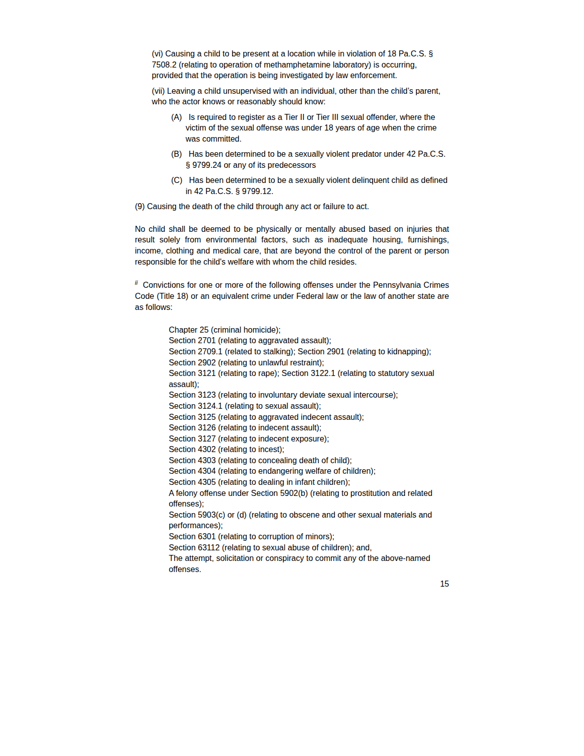(vi) Causing a child to be present at a location while in violation of 18 Pa.C.S. § 7508.2 (relating to operation of methamphetamine laboratory) is occurring, provided that the operation is being investigated by law enforcement.
(vii) Leaving a child unsupervised with an individual, other than the child’s parent, who the actor knows or reasonably should know:
(A) Is required to register as a Tier II or Tier III sexual offender, where the victim of the sexual offense was under 18 years of age when the crime was committed.
(B) Has been determined to be a sexually violent predator under 42 Pa.C.S. § 9799.24 or any of its predecessors
(C) Has been determined to be a sexually violent delinquent child as defined in 42 Pa.C.S. § 9799.12.
(9) Causing the death of the child through any act or failure to act.
No child shall be deemed to be physically or mentally abused based on injuries that result solely from environmental factors, such as inadequate housing, furnishings, income, clothing and medical care, that are beyond the control of the parent or person responsible for the child's welfare with whom the child resides.
ii Convictions for one or more of the following offenses under the Pennsylvania Crimes Code (Title 18) or an equivalent crime under Federal law or the law of another state are as follows:
Chapter 25 (criminal homicide);
Section 2701 (relating to aggravated assault);
Section 2709.1 (related to stalking); Section 2901 (relating to kidnapping);
Section 2902 (relating to unlawful restraint);
Section 3121 (relating to rape); Section 3122.1 (relating to statutory sexual assault);
Section 3123 (relating to involuntary deviate sexual intercourse);
Section 3124.1 (relating to sexual assault);
Section 3125 (relating to aggravated indecent assault);
Section 3126 (relating to indecent assault);
Section 3127 (relating to indecent exposure);
Section 4302 (relating to incest);
Section 4303 (relating to concealing death of child);
Section 4304 (relating to endangering welfare of children);
Section 4305 (relating to dealing in infant children);
A felony offense under Section 5902(b) (relating to prostitution and related offenses);
Section 5903(c) or (d) (relating to obscene and other sexual materials and performances);
Section 6301 (relating to corruption of minors);
Section 63112 (relating to sexual abuse of children); and,
The attempt, solicitation or conspiracy to commit any of the above-named offenses.
15